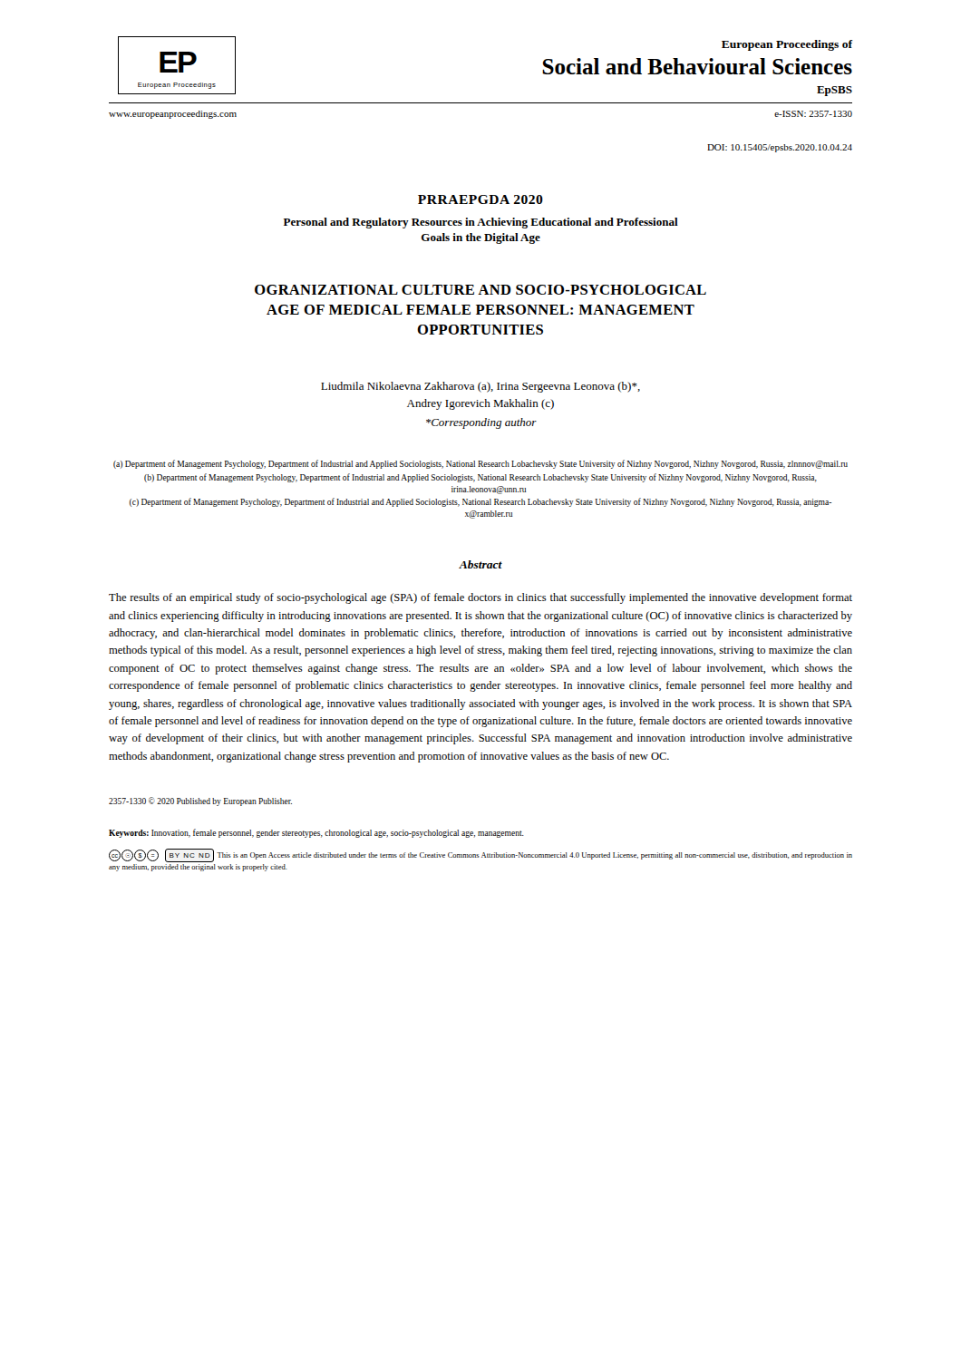EP
European Proceedings
European Proceedings of
Social and Behavioural Sciences
EpSBS
www.europeanproceedings.com e-ISSN: 2357-1330
DOI: 10.15405/epsbs.2020.10.04.24
PRRAEPGDA 2020
Personal and Regulatory Resources in Achieving Educational and Professional
Goals in the Digital Age
OGRANIZATIONAL CULTURE AND SOCIO-PSYCHOLOGICAL
AGE OF MEDICAL FEMALE PERSONNEL: MANAGEMENT
OPPORTUNITIES
Liudmila Nikolaevna Zakharova (a), Irina Sergeevna Leonova (b)*,
Andrey Igorevich Makhalin (c)
*Corresponding author
(a) Department of Management Psychology, Department of Industrial and Applied Sociologists, National Research Lobachevsky State University of Nizhny Novgorod, Nizhny Novgorod, Russia, zlnnnov@mail.ru
(b) Department of Management Psychology, Department of Industrial and Applied Sociologists, National Research Lobachevsky State University of Nizhny Novgorod, Nizhny Novgorod, Russia, irina.leonova@unn.ru
(c) Department of Management Psychology, Department of Industrial and Applied Sociologists, National Research Lobachevsky State University of Nizhny Novgorod, Nizhny Novgorod, Russia, anigma-x@rambler.ru
Abstract
The results of an empirical study of socio-psychological age (SPA) of female doctors in clinics that successfully implemented the innovative development format and clinics experiencing difficulty in introducing innovations are presented. It is shown that the organizational culture (OC) of innovative clinics is characterized by adhocracy, and clan-hierarchical model dominates in problematic clinics, therefore, introduction of innovations is carried out by inconsistent administrative methods typical of this model. As a result, personnel experiences a high level of stress, making them feel tired, rejecting innovations, striving to maximize the clan component of OC to protect themselves against change stress. The results are an «older» SPA and a low level of labour involvement, which shows the correspondence of female personnel of problematic clinics characteristics to gender stereotypes. In innovative clinics, female personnel feel more healthy and young, shares, regardless of chronological age, innovative values traditionally associated with younger ages, is involved in the work process. It is shown that SPA of female personnel and level of readiness for innovation depend on the type of organizational culture. In the future, female doctors are oriented towards innovative way of development of their clinics, but with another management principles. Successful SPA management and innovation introduction involve administrative methods abandonment, organizational change stress prevention and promotion of innovative values as the basis of new OC.
2357-1330 © 2020 Published by European Publisher.
Keywords: Innovation, female personnel, gender stereotypes, chronological age, socio-psychological age, management.
cc☉$= BY NC NDThis is an Open Access article distributed under the terms of the Creative Commons Attribution-Noncommercial 4.0 Unported License, permitting all non-commercial use, distribution, and reproduction in any medium, provided the original work is properly cited.